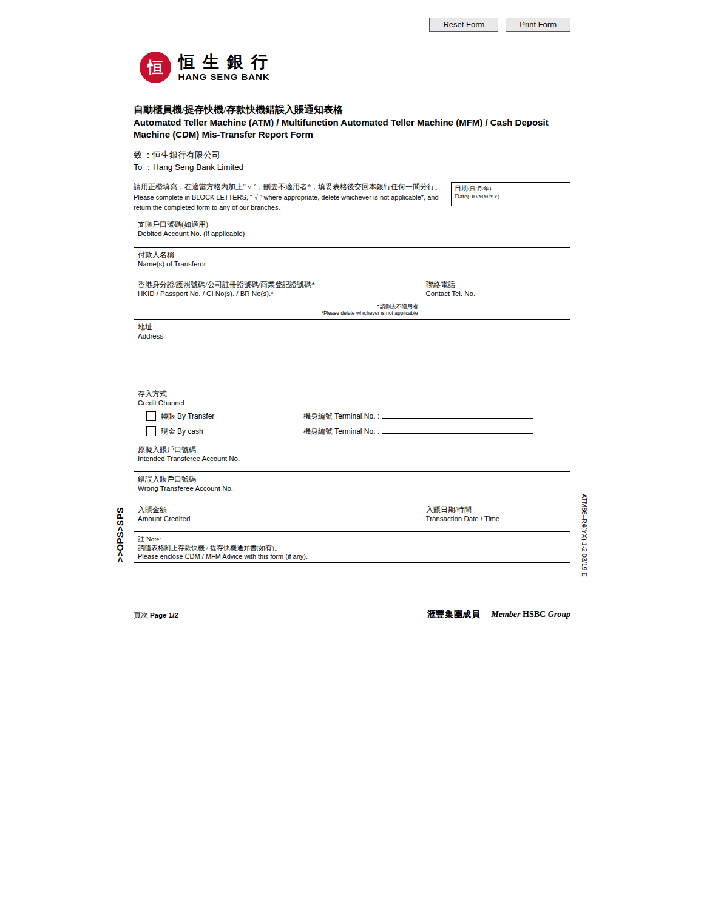Reset Form Print Form
恒
恒 生 銀 行
HANG SENG BANK
自動櫃員機/提存快機/存款快機錯誤入賬通知表格 Automated Teller Machine (ATM) / Multifunction Automated Teller Machine (MFM) / Cash Deposit Machine (CDM) Mis-Transfer Report Form
致 ：恒生銀行有限公司
To ：Hang Seng Bank Limited
請用正楷填寫，在適當方格內加上“ √ ”，刪去不適用者*，填妥表格後交回本銀行任何一間分行。
Please complete in BLOCK LETTERS, “ √ ” where appropriate, delete whichever is not applicable*, and return the completed form to any of our branches.
日期(日/月/年)
Date(DD/MM/YY)
| 支賬戶口號碼(如適用) Debited Account No. (if applicable) |
| 付款人名稱 Name(s) of Transferor |
| 香港身分證/護照號碼/公司註冊證號碼/商業登記證號碼* HKID / Passport No. / CI No(s). / BR No(s).* *請刪去不適用者 *Please delete whichever is not applicable | 聯絡電話 Contact Tel. No. |
| 地址 Address |
| 存入方式 Credit Channel 轉賬 By Transfer 機身編號 Terminal No. : 現金 By cash 機身編號 Terminal No. : |
| 原擬入賬戶口號碼 Intended Transferee Account No. |
| 錯誤入賬戶口號碼 Wrong Transferee Account No. |
| 入賬金額 Amount Credited | 入賬日期/時間 Transaction Date / Time |
| 註 Note: 請隨表格附上存款快機 / 提存快機通知書(如有)。 Please enclose CDM / MFM Advice with this form (if any). |
>>OPS>SPS
ATM86–R4(YX) 1-2 03/19 E
頁次 Page 1/2
滙豐集團成員 Member HSBC Group